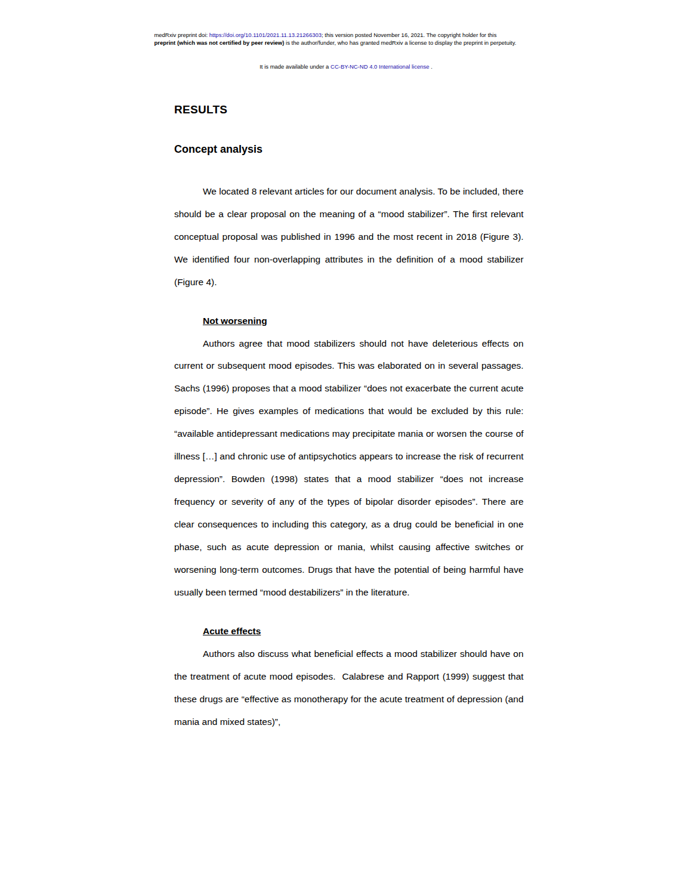medRxiv preprint doi: https://doi.org/10.1101/2021.11.13.21266303; this version posted November 16, 2021. The copyright holder for this
preprint (which was not certified by peer review) is the author/funder, who has granted medRxiv a license to display the preprint in perpetuity.
It is made available under a CC-BY-NC-ND 4.0 International license .
RESULTS
Concept analysis
We located 8 relevant articles for our document analysis. To be included, there should be a clear proposal on the meaning of a “mood stabilizer”. The first relevant conceptual proposal was published in 1996 and the most recent in 2018 (Figure 3). We identified four non-overlapping attributes in the definition of a mood stabilizer (Figure 4).
Not worsening
Authors agree that mood stabilizers should not have deleterious effects on current or subsequent mood episodes. This was elaborated on in several passages. Sachs (1996) proposes that a mood stabilizer “does not exacerbate the current acute episode”. He gives examples of medications that would be excluded by this rule: “available antidepressant medications may precipitate mania or worsen the course of illness […] and chronic use of antipsychotics appears to increase the risk of recurrent depression”. Bowden (1998) states that a mood stabilizer “does not increase frequency or severity of any of the types of bipolar disorder episodes”. There are clear consequences to including this category, as a drug could be beneficial in one phase, such as acute depression or mania, whilst causing affective switches or worsening long-term outcomes. Drugs that have the potential of being harmful have usually been termed “mood destabilizers” in the literature.
Acute effects
Authors also discuss what beneficial effects a mood stabilizer should have on the treatment of acute mood episodes. Calabrese and Rapport (1999) suggest that these drugs are “effective as monotherapy for the acute treatment of depression (and mania and mixed states)”,